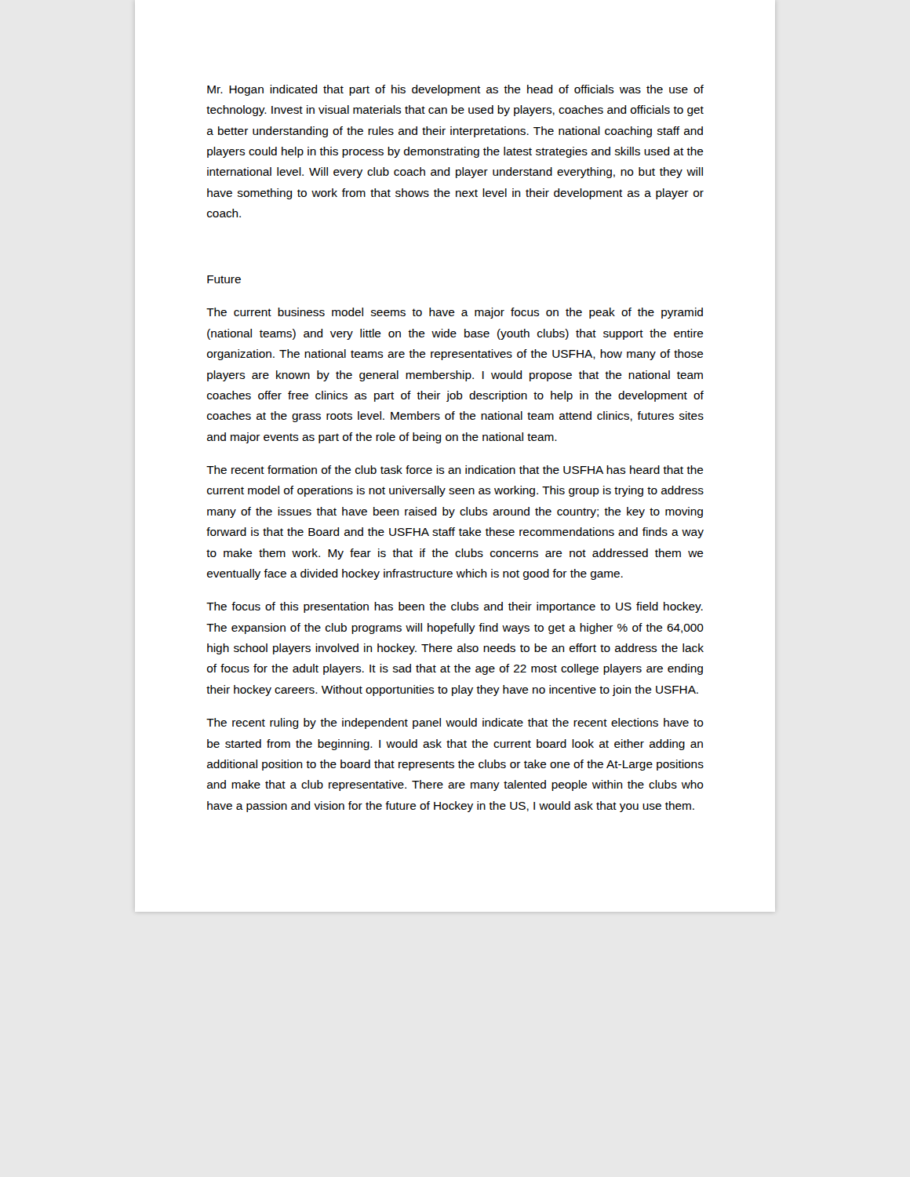Mr. Hogan indicated that part of his development as the head of officials was the use of technology. Invest in visual materials that can be used by players, coaches and officials to get a better understanding of the rules and their interpretations. The national coaching staff and players could help in this process by demonstrating the latest strategies and skills used at the international level. Will every club coach and player understand everything, no but they will have something to work from that shows the next level in their development as a player or coach.
Future
The current business model seems to have a major focus on the peak of the pyramid (national teams) and very little on the wide base (youth clubs) that support the entire organization. The national teams are the representatives of the USFHA, how many of those players are known by the general membership. I would propose that the national team coaches offer free clinics as part of their job description to help in the development of coaches at the grass roots level. Members of the national team attend clinics, futures sites and major events as part of the role of being on the national team.
The recent formation of the club task force is an indication that the USFHA has heard that the current model of operations is not universally seen as working. This group is trying to address many of the issues that have been raised by clubs around the country; the key to moving forward is that the Board and the USFHA staff take these recommendations and finds a way to make them work. My fear is that if the clubs concerns are not addressed them we eventually face a divided hockey infrastructure which is not good for the game.
The focus of this presentation has been the clubs and their importance to US field hockey. The expansion of the club programs will hopefully find ways to get a higher % of the 64,000 high school players involved in hockey. There also needs to be an effort to address the lack of focus for the adult players. It is sad that at the age of 22 most college players are ending their hockey careers. Without opportunities to play they have no incentive to join the USFHA.
The recent ruling by the independent panel would indicate that the recent elections have to be started from the beginning. I would ask that the current board look at either adding an additional position to the board that represents the clubs or take one of the At-Large positions and make that a club representative. There are many talented people within the clubs who have a passion and vision for the future of Hockey in the US, I would ask that you use them.